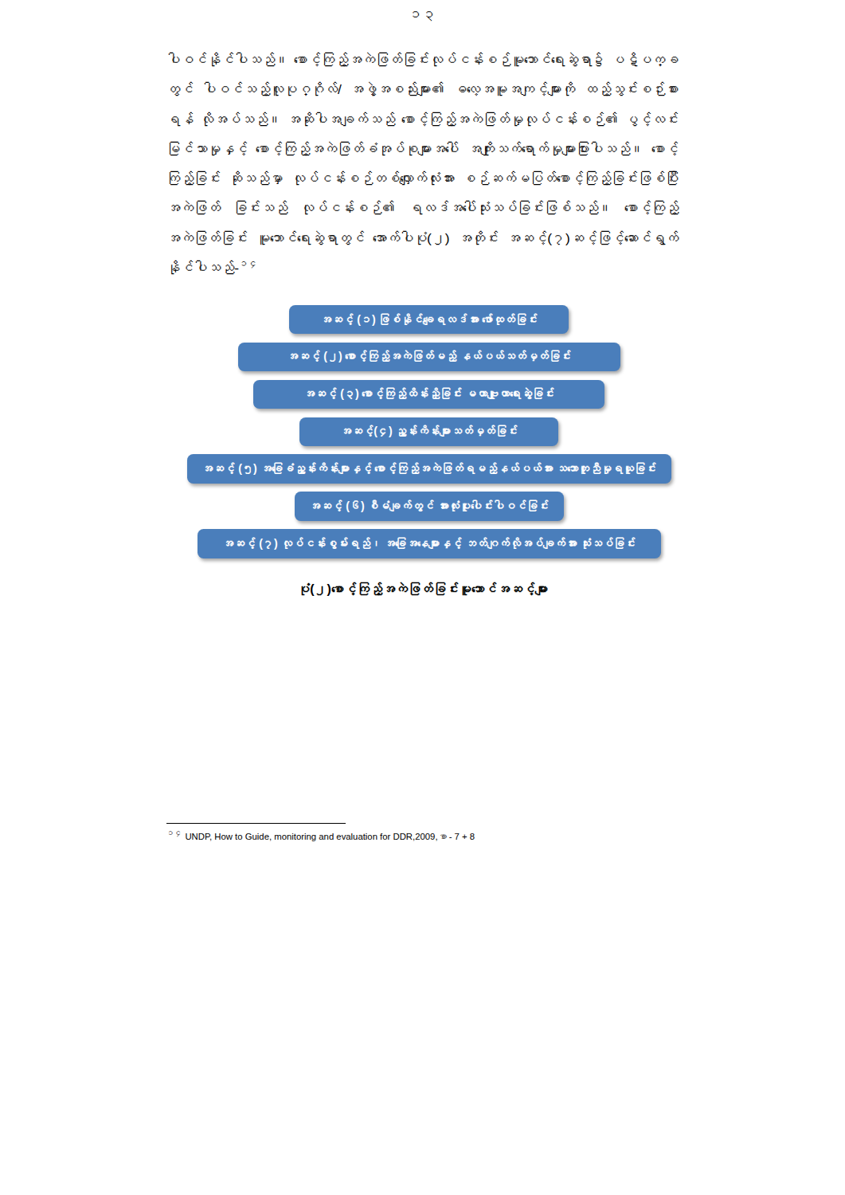၁၃
ပါဝင်နိုင်ပါသည်။ စောင့်ကြည့်အကဲဖြတ်ခြင်းလုပ်ငန်းစဉ်မူဘောင်ရေးဆွဲရာ၌ ပဋိပက္ခတွင် ပါဝင်သည့်လူပုဂ္ဂိုလ်/ အဖွဲ့အစည်းများ၏ ဓလေ့အမူအကျင့်များကို ထည့်သွင်းစဉ်းစားရန် လိုအပ်သည်။ အဆိုပါအချက်သည် စောင့်ကြည့်အကဲဖြတ်မှုလုပ်ငန်းစဉ်၏ ပွင့်လင်းမြင်သာမှုနှင့် စောင့်ကြည့်အကဲဖြတ်ခံအုပ်စုများအပေါ် အကျိုးသက်ရောက်မှုများပြားပါသည်။ စောင့်ကြည့်ခြင်း ဆိုသည်မှာ လုပ်ငန်းစဉ်တစ်လျှောက်လုံးအား စဉ်ဆက်မပြတ်စောင့်ကြည့်ခြင်းဖြစ်ပြီး အကဲဖြတ် ခြင်းသည် လုပ်ငန်းစဉ်၏ ရလဒ်အပေါ်သုံးသပ်ခြင်းဖြစ်သည်။ စောင့်ကြည့်အကဲဖြတ်ခြင်း မူဘောင်ရေးဆွဲရာတွင် အောက်ပါပုံ(၂) အတိုင်း အဆင့်(၇)ဆင့်ဖြင့်ဆောင်ရွက်နိုင်ပါသည်-၁၄
အဆင့် (၁) ဖြစ်နိုင်ချေရလဒ်အား ဖော်ထုတ်ခြင်း
အဆင့် (၂) စောင့်ကြည့်အကဲဖြတ်မည့် နယ်ပယ်သတ်မှတ်ခြင်း
အဆင့် (၃) စောင့်ကြည့်ထိန်းညှိခြင်း မဟာဗျူဟာရေးဆွဲခြင်း
အဆင့်(၄) ညွှန်းကိန်းများသတ်မှတ်ခြင်း
အဆင့် (၅) အခြေခံညွှန်းကိန်းများနှင့် စောင့်ကြည့်အကဲဖြတ်ရမည့်နယ်ပယ်အား သဘောတူညီမှုရယူခြင်း
အဆင့် (၆) စီမံချက်တွင် အားလုံးပူးပေါင်းပါဝင်ခြင်း
အဆင့် (၇) လုပ်ငန်းစွမ်းရည်၊ အခြေအနေများနှင့် ဘတ်ဂျက်လိုအပ်ချက်အား သုံးသပ်ခြင်း
ပုံ(၂)စောင့်ကြည့်အကဲဖြတ်ခြင်းမူဘောင်အဆင့်များ
၁၄ UNDP, How to Guide, monitoring and evaluation for DDR,2009,စာ - 7 + 8